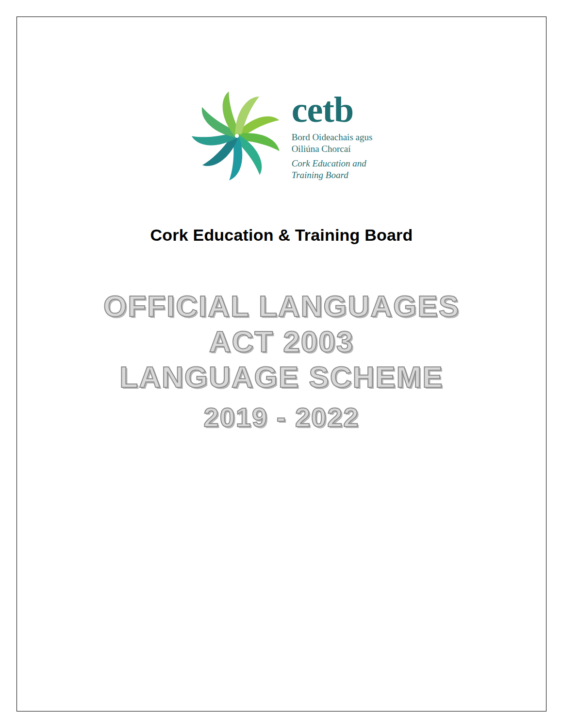cetb
Bord Oideachais agus
Oiliúna Chorcaí
Cork Education and
Training Board
Cork Education & Training Board
Official Languages Act 2003 Language Scheme 2019 - 2022